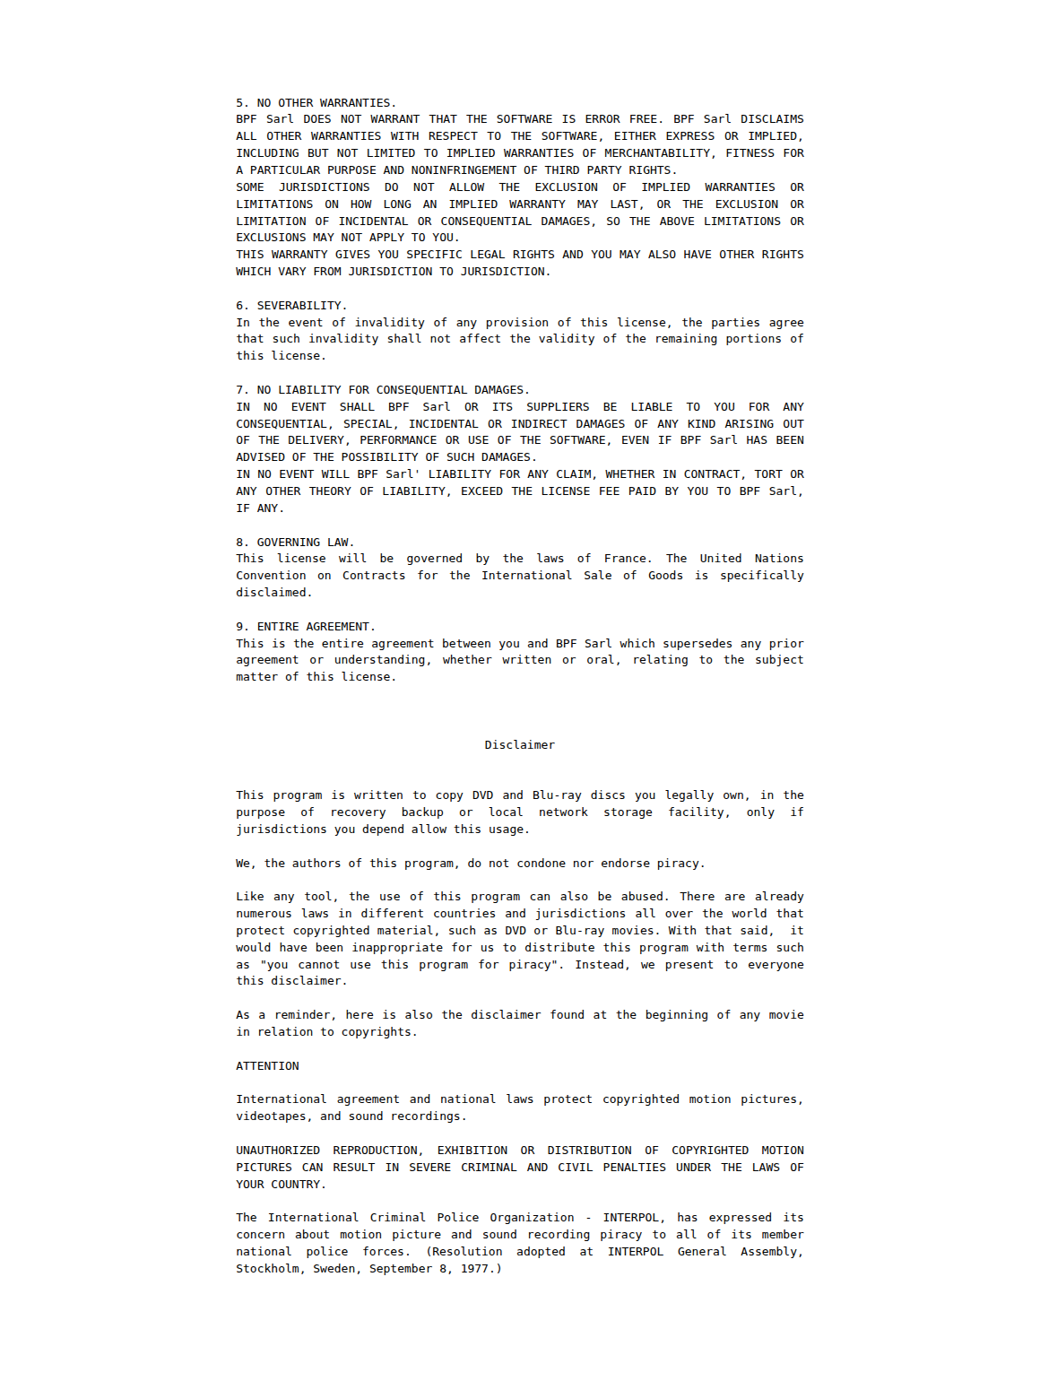5. NO OTHER WARRANTIES.
BPF Sarl DOES NOT WARRANT THAT THE SOFTWARE IS ERROR FREE. BPF Sarl DISCLAIMS ALL OTHER WARRANTIES WITH RESPECT TO THE SOFTWARE, EITHER EXPRESS OR IMPLIED, INCLUDING BUT NOT LIMITED TO IMPLIED WARRANTIES OF MERCHANTABILITY, FITNESS FOR A PARTICULAR PURPOSE AND NONINFRINGEMENT OF THIRD PARTY RIGHTS.
SOME JURISDICTIONS DO NOT ALLOW THE EXCLUSION OF IMPLIED WARRANTIES OR LIMITATIONS ON HOW LONG AN IMPLIED WARRANTY MAY LAST, OR THE EXCLUSION OR LIMITATION OF INCIDENTAL OR CONSEQUENTIAL DAMAGES, SO THE ABOVE LIMITATIONS OR EXCLUSIONS MAY NOT APPLY TO YOU.
THIS WARRANTY GIVES YOU SPECIFIC LEGAL RIGHTS AND YOU MAY ALSO HAVE OTHER RIGHTS WHICH VARY FROM JURISDICTION TO JURISDICTION.
6. SEVERABILITY.
In the event of invalidity of any provision of this license, the parties agree that such invalidity shall not affect the validity of the remaining portions of this license.
7. NO LIABILITY FOR CONSEQUENTIAL DAMAGES.
IN NO EVENT SHALL BPF Sarl OR ITS SUPPLIERS BE LIABLE TO YOU FOR ANY CONSEQUENTIAL, SPECIAL, INCIDENTAL OR INDIRECT DAMAGES OF ANY KIND ARISING OUT OF THE DELIVERY, PERFORMANCE OR USE OF THE SOFTWARE, EVEN IF BPF Sarl HAS BEEN ADVISED OF THE POSSIBILITY OF SUCH DAMAGES.
IN NO EVENT WILL BPF Sarl' LIABILITY FOR ANY CLAIM, WHETHER IN CONTRACT, TORT OR ANY OTHER THEORY OF LIABILITY, EXCEED THE LICENSE FEE PAID BY YOU TO BPF Sarl, IF ANY.
8. GOVERNING LAW.
This license will be governed by the laws of France. The United Nations Convention on Contracts for the International Sale of Goods is specifically disclaimed.
9. ENTIRE AGREEMENT.
This is the entire agreement between you and BPF Sarl which supersedes any prior agreement or understanding, whether written or oral, relating to the subject matter of this license.
Disclaimer
This program is written to copy DVD and Blu-ray discs you legally own, in the purpose of recovery backup or local network storage facility, only if jurisdictions you depend allow this usage.
We, the authors of this program, do not condone nor endorse piracy.
Like any tool, the use of this program can also be abused. There are already numerous laws in different countries and jurisdictions all over the world that protect copyrighted material, such as DVD or Blu-ray movies. With that said, it would have been inappropriate for us to distribute this program with terms such as "you cannot use this program for piracy". Instead, we present to everyone this disclaimer.
As a reminder, here is also the disclaimer found at the beginning of any movie in relation to copyrights.
ATTENTION
International agreement and national laws protect copyrighted motion pictures, videotapes, and sound recordings.
UNAUTHORIZED REPRODUCTION, EXHIBITION OR DISTRIBUTION OF COPYRIGHTED MOTION PICTURES CAN RESULT IN SEVERE CRIMINAL AND CIVIL PENALTIES UNDER THE LAWS OF YOUR COUNTRY.
The International Criminal Police Organization - INTERPOL, has expressed its concern about motion picture and sound recording piracy to all of its member national police forces. (Resolution adopted at INTERPOL General Assembly, Stockholm, Sweden, September 8, 1977.)